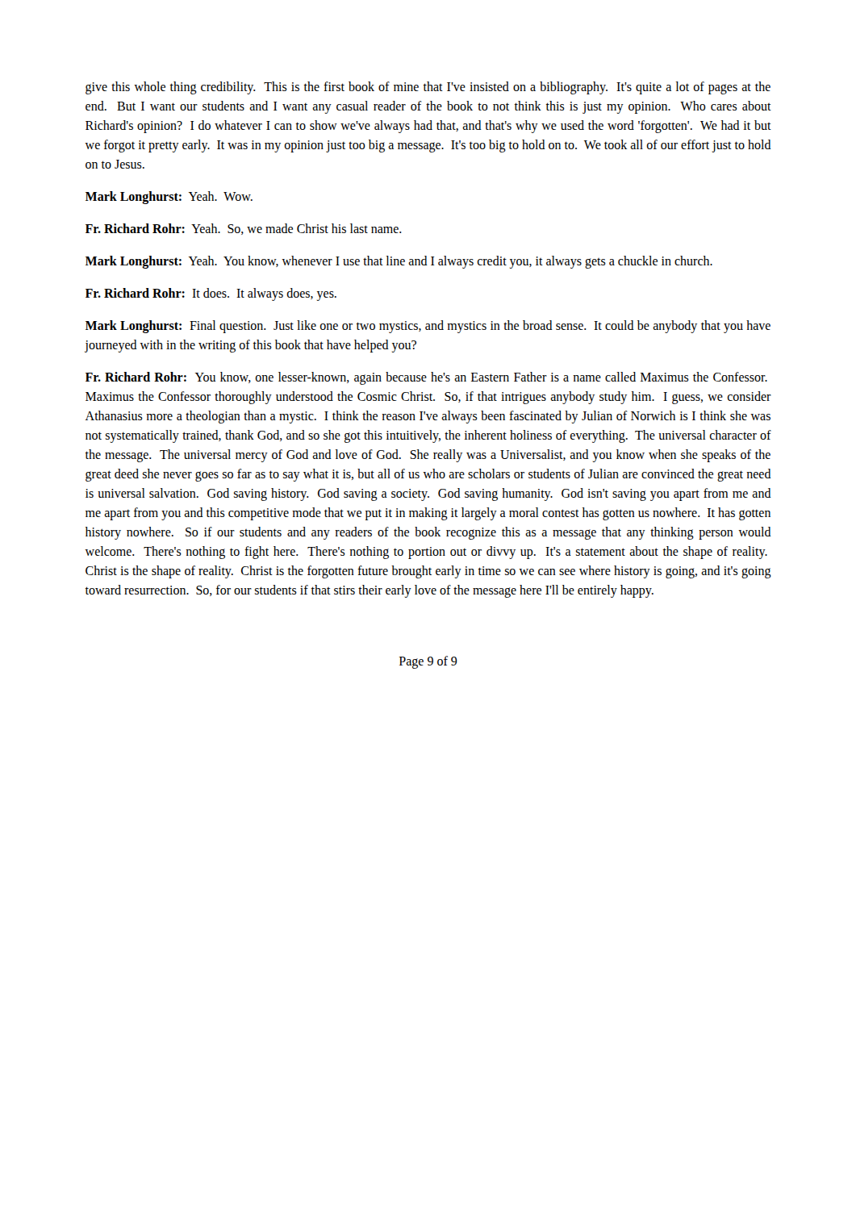give this whole thing credibility. This is the first book of mine that I've insisted on a bibliography. It's quite a lot of pages at the end. But I want our students and I want any casual reader of the book to not think this is just my opinion. Who cares about Richard's opinion? I do whatever I can to show we've always had that, and that's why we used the word 'forgotten'. We had it but we forgot it pretty early. It was in my opinion just too big a message. It's too big to hold on to. We took all of our effort just to hold on to Jesus.
Mark Longhurst: Yeah. Wow.
Fr. Richard Rohr: Yeah. So, we made Christ his last name.
Mark Longhurst: Yeah. You know, whenever I use that line and I always credit you, it always gets a chuckle in church.
Fr. Richard Rohr: It does. It always does, yes.
Mark Longhurst: Final question. Just like one or two mystics, and mystics in the broad sense. It could be anybody that you have journeyed with in the writing of this book that have helped you?
Fr. Richard Rohr: You know, one lesser-known, again because he's an Eastern Father is a name called Maximus the Confessor. Maximus the Confessor thoroughly understood the Cosmic Christ. So, if that intrigues anybody study him. I guess, we consider Athanasius more a theologian than a mystic. I think the reason I've always been fascinated by Julian of Norwich is I think she was not systematically trained, thank God, and so she got this intuitively, the inherent holiness of everything. The universal character of the message. The universal mercy of God and love of God. She really was a Universalist, and you know when she speaks of the great deed she never goes so far as to say what it is, but all of us who are scholars or students of Julian are convinced the great need is universal salvation. God saving history. God saving a society. God saving humanity. God isn't saving you apart from me and me apart from you and this competitive mode that we put it in making it largely a moral contest has gotten us nowhere. It has gotten history nowhere. So if our students and any readers of the book recognize this as a message that any thinking person would welcome. There's nothing to fight here. There's nothing to portion out or divvy up. It's a statement about the shape of reality. Christ is the shape of reality. Christ is the forgotten future brought early in time so we can see where history is going, and it's going toward resurrection. So, for our students if that stirs their early love of the message here I'll be entirely happy.
Page 9 of 9